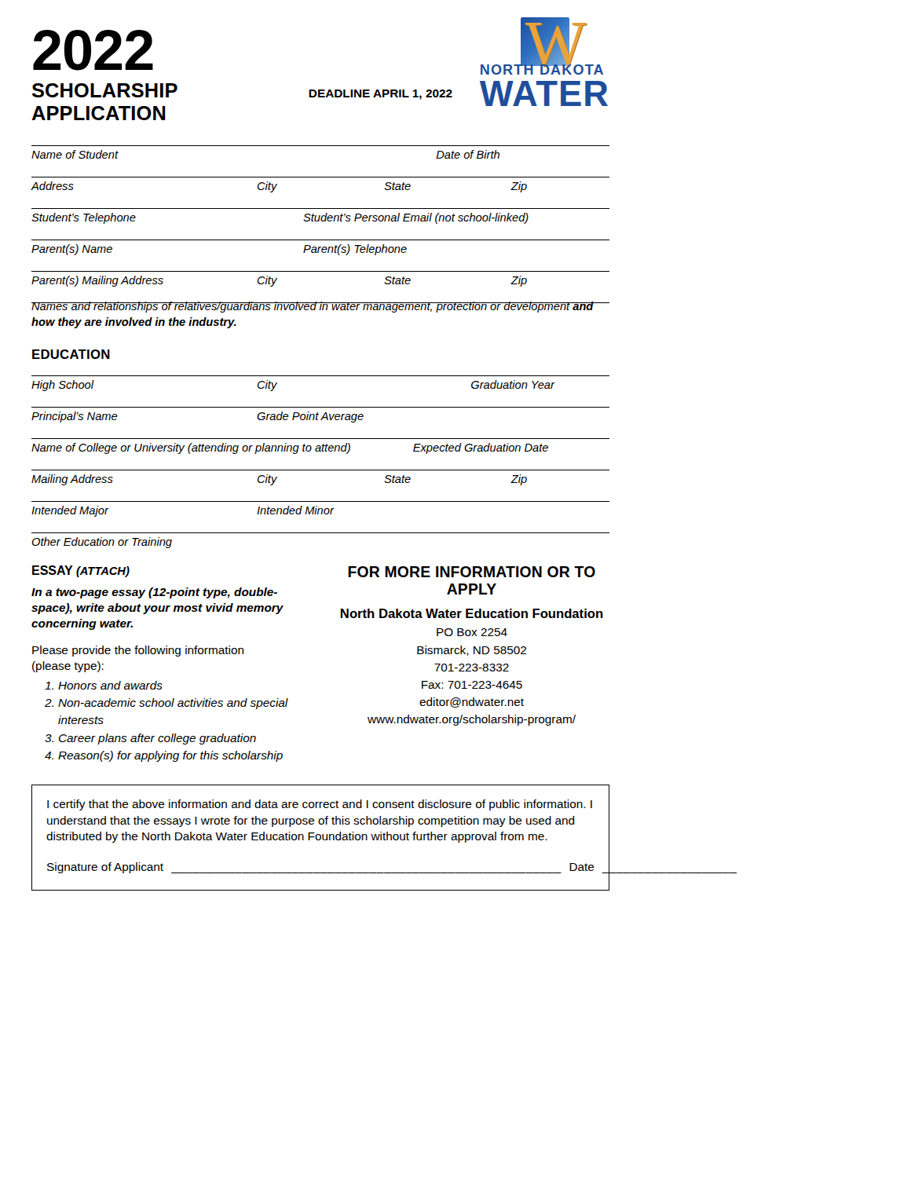2022
SCHOLARSHIP APPLICATION
DEADLINE APRIL 1, 2022
W
NORTH DAKOTA
WATER
Name of Student Date of Birth
Address City State Zip
Student’s Telephone Student’s Personal Email (not school-linked)
Parent(s) Name Parent(s) Telephone
Parent(s) Mailing Address City State Zip
Names and relationships of relatives/guardians involved in water management, protection or development and how they are involved in the industry.
EDUCATION
High School City Graduation Year
Principal’s Name Grade Point Average
Name of College or University (attending or planning to attend) Expected Graduation Date
Mailing Address City State Zip
Intended Major Intended Minor
Other Education or Training
ESSAY (ATTACH)
In a two-page essay (12-point type, double-space), write about your most vivid memory concerning water.
Please provide the following information
(please type):
Honors and awards
Non-academic school activities and special interests
Career plans after college graduation
Reason(s) for applying for this scholarship
FOR MORE INFORMATION OR TO APPLY
North Dakota Water Education Foundation
PO Box 2254
Bismarck, ND 58502
701-223-8332
Fax: 701-223-4645
editor@ndwater.net
www.ndwater.org/scholarship-program/
I certify that the above information and data are correct and I consent disclosure of public information. I understand that the essays I wrote for the purpose of this scholarship competition may be used and distributed by the North Dakota Water Education Foundation without further approval from me.
Signature of Applicant _______________________________________________________ Date ___________________